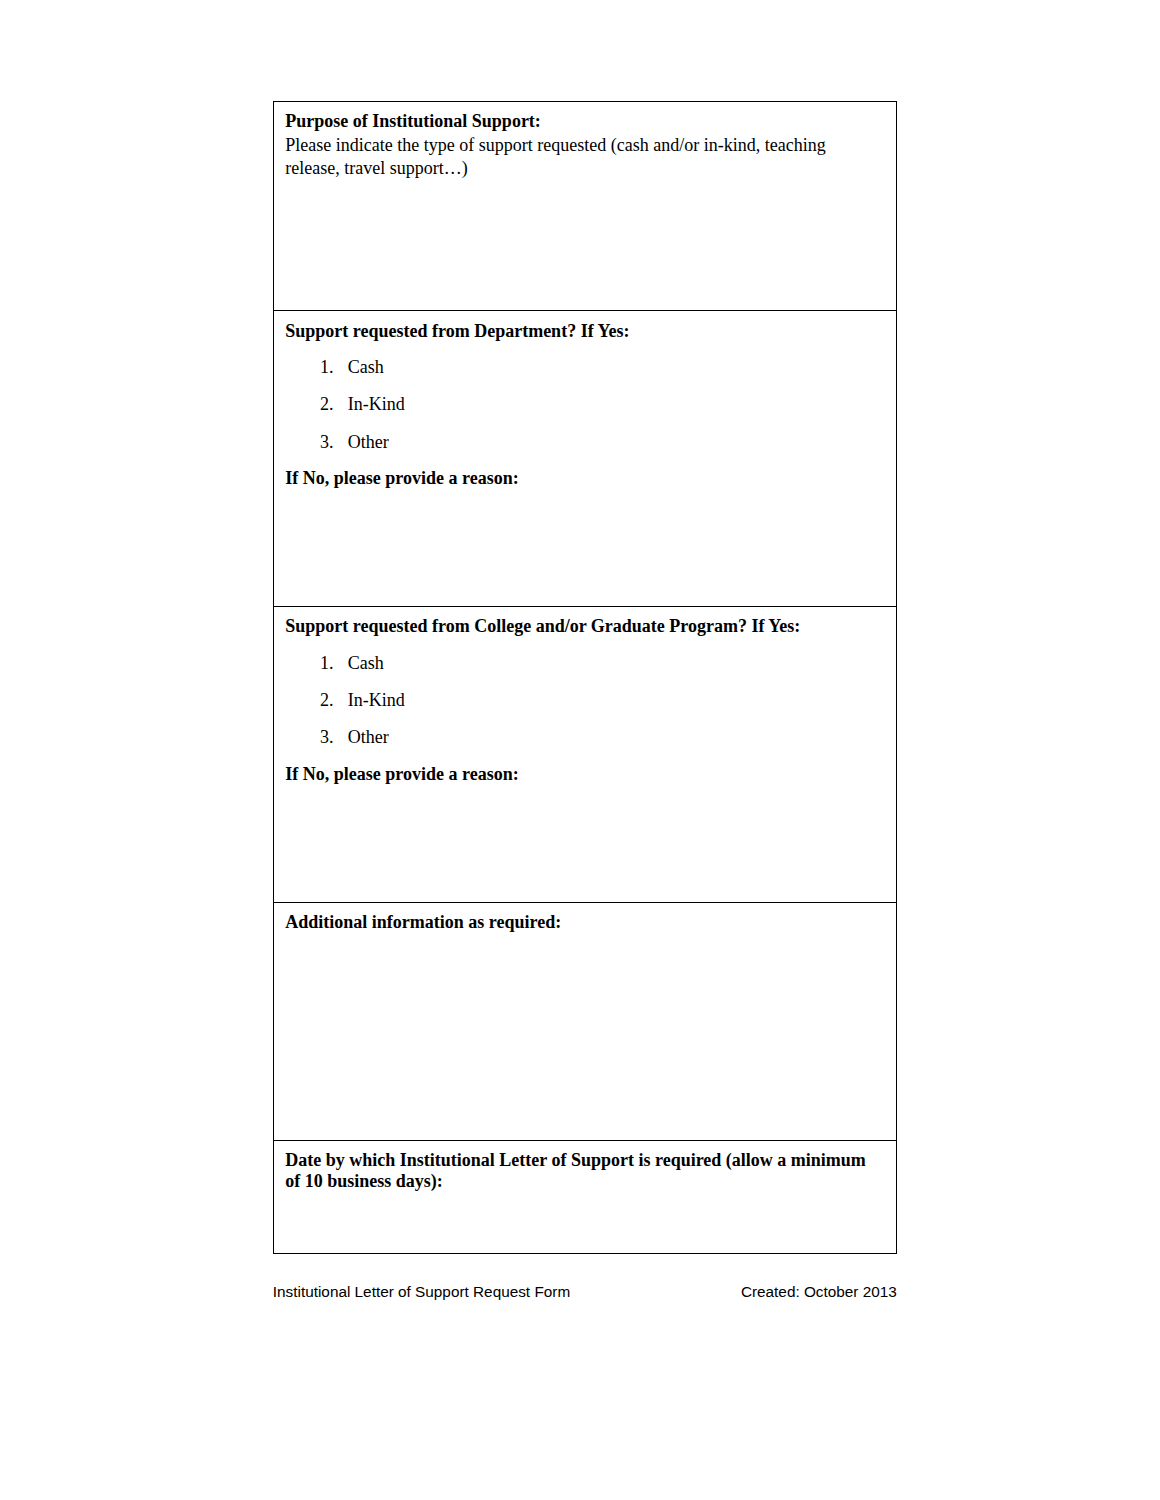| Purpose of Institutional Support: Please indicate the type of support requested (cash and/or in-kind, teaching release, travel support…) |
| Support requested from Department? If Yes: Cash In-Kind Other If No, please provide a reason: |
| Support requested from College and/or Graduate Program? If Yes: Cash In-Kind Other If No, please provide a reason: |
| Additional information as required: |
| Date by which Institutional Letter of Support is required (allow a minimum of 10 business days): |
Institutional Letter of Support Request Form
Created: October 2013